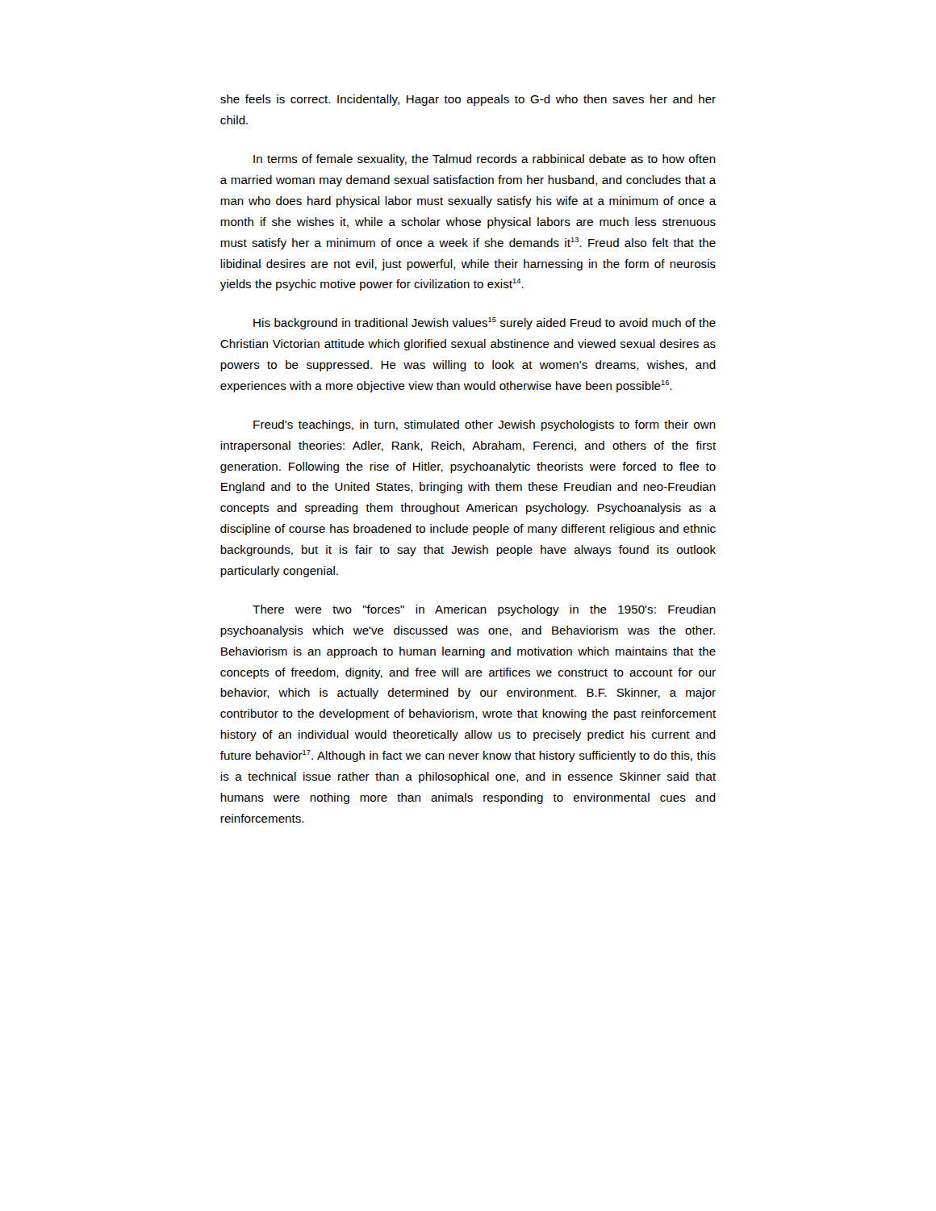she feels is correct. Incidentally, Hagar too appeals to G-d who then saves her and her child.
In terms of female sexuality, the Talmud records a rabbinical debate as to how often a married woman may demand sexual satisfaction from her husband, and concludes that a man who does hard physical labor must sexually satisfy his wife at a minimum of once a month if she wishes it, while a scholar whose physical labors are much less strenuous must satisfy her a minimum of once a week if she demands it13. Freud also felt that the libidinal desires are not evil, just powerful, while their harnessing in the form of neurosis yields the psychic motive power for civilization to exist14.
His background in traditional Jewish values15 surely aided Freud to avoid much of the Christian Victorian attitude which glorified sexual abstinence and viewed sexual desires as powers to be suppressed. He was willing to look at women's dreams, wishes, and experiences with a more objective view than would otherwise have been possible16.
Freud's teachings, in turn, stimulated other Jewish psychologists to form their own intrapersonal theories: Adler, Rank, Reich, Abraham, Ferenci, and others of the first generation. Following the rise of Hitler, psychoanalytic theorists were forced to flee to England and to the United States, bringing with them these Freudian and neo-Freudian concepts and spreading them throughout American psychology. Psychoanalysis as a discipline of course has broadened to include people of many different religious and ethnic backgrounds, but it is fair to say that Jewish people have always found its outlook particularly congenial.
There were two "forces" in American psychology in the 1950's: Freudian psychoanalysis which we've discussed was one, and Behaviorism was the other. Behaviorism is an approach to human learning and motivation which maintains that the concepts of freedom, dignity, and free will are artifices we construct to account for our behavior, which is actually determined by our environment. B.F. Skinner, a major contributor to the development of behaviorism, wrote that knowing the past reinforcement history of an individual would theoretically allow us to precisely predict his current and future behavior17. Although in fact we can never know that history sufficiently to do this, this is a technical issue rather than a philosophical one, and in essence Skinner said that humans were nothing more than animals responding to environmental cues and reinforcements.